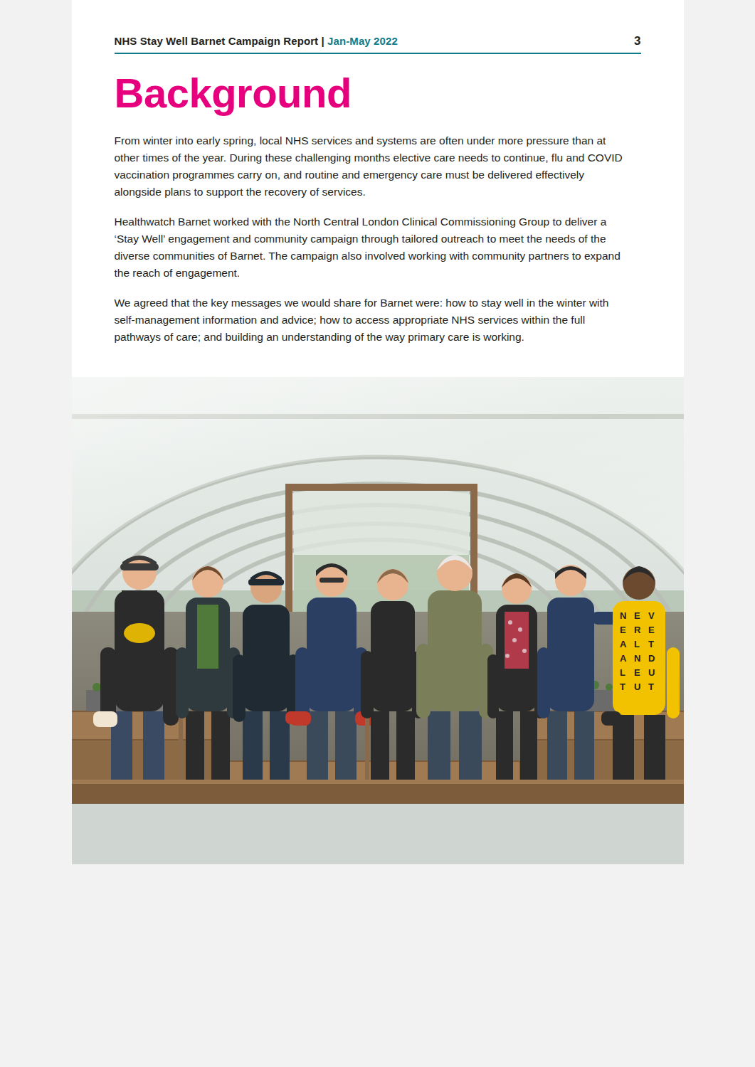NHS Stay Well Barnet Campaign Report | Jan-May 2022
3
Background
From winter into early spring, local NHS services and systems are often under more pressure than at other times of the year. During these challenging months elective care needs to continue, flu and COVID vaccination programmes carry on, and routine and emergency care must be delivered effectively alongside plans to support the recovery of services.
Healthwatch Barnet worked with the North Central London Clinical Commissioning Group to deliver a ‘Stay Well’ engagement and community campaign through tailored outreach to meet the needs of the diverse communities of Barnet. The campaign also involved working with community partners to expand the reach of engagement.
We agreed that the key messages we would share for Barnet were: how to stay well in the winter with self-management information and advice; how to access appropriate NHS services within the full pathways of care; and building an understanding of the way primary care is working.
NEV ERE ALT AND LEU TUT